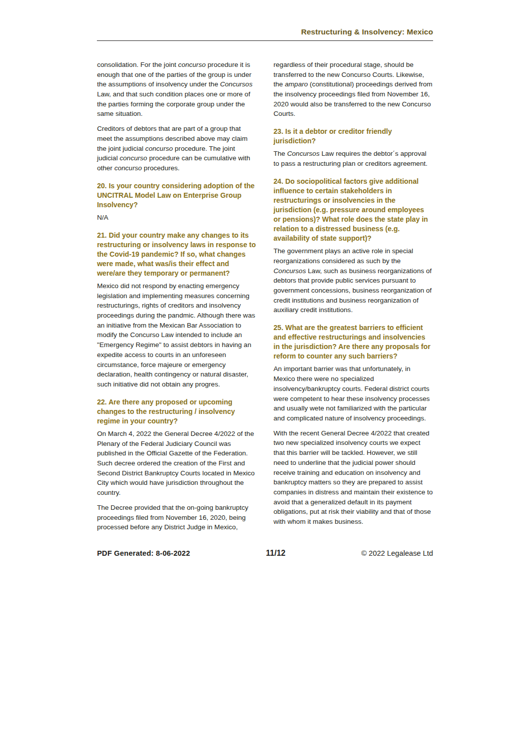Restructuring & Insolvency: Mexico
consolidation. For the joint concurso procedure it is enough that one of the parties of the group is under the assumptions of insolvency under the Concursos Law, and that such condition places one or more of the parties forming the corporate group under the same situation.
Creditors of debtors that are part of a group that meet the assumptions described above may claim the joint judicial concurso procedure. The joint judicial concurso procedure can be cumulative with other concurso procedures.
20. Is your country considering adoption of the UNCITRAL Model Law on Enterprise Group Insolvency?
N/A
21. Did your country make any changes to its restructuring or insolvency laws in response to the Covid-19 pandemic? If so, what changes were made, what was/is their effect and were/are they temporary or permanent?
Mexico did not respond by enacting emergency legislation and implementing measures concerning restructurings, rights of creditors and insolvency proceedings during the pandmic. Although there was an initiative from the Mexican Bar Association to modify the Concurso Law intended to include an "Emergency Regime" to assist debtors in having an expedite access to courts in an unforeseen circumstance, force majeure or emergency declaration, health contingency or natural disaster, such initiative did not obtain any progres.
22. Are there any proposed or upcoming changes to the restructuring / insolvency regime in your country?
On March 4, 2022 the General Decree 4/2022 of the Plenary of the Federal Judiciary Council was published in the Official Gazette of the Federation. Such decree ordered the creation of the First and Second District Bankruptcy Courts located in Mexico City which would have jurisdiction throughout the country.
The Decree provided that the on-going bankruptcy proceedings filed from November 16, 2020, being processed before any District Judge in Mexico, regardless of their procedural stage, should be transferred to the new Concurso Courts. Likewise, the amparo (constitutional) proceedings derived from the insolvency proceedings filed from November 16, 2020 would also be transferred to the new Concurso Courts.
23. Is it a debtor or creditor friendly jurisdiction?
The Concursos Law requires the debtor´s approval to pass a restructuring plan or creditors agreement.
24. Do sociopolitical factors give additional influence to certain stakeholders in restructurings or insolvencies in the jurisdiction (e.g. pressure around employees or pensions)? What role does the state play in relation to a distressed business (e.g. availability of state support)?
The government plays an active role in special reorganizations considered as such by the Concursos Law, such as business reorganizations of debtors that provide public services pursuant to government concessions, business reorganization of credit institutions and business reorganization of auxiliary credit institutions.
25. What are the greatest barriers to efficient and effective restructurings and insolvencies in the jurisdiction? Are there any proposals for reform to counter any such barriers?
An important barrier was that unfortunately, in Mexico there were no specialized insolvency/bankruptcy courts. Federal district courts were competent to hear these insolvency processes and usually wete not familiarized with the particular and complicated nature of insolvency proceedings.
With the recent General Decree 4/2022 that created two new specialized insolvency courts we expect that this barrier will be tackled. However, we still need to underline that the judicial power should receive training and education on insolvency and bankruptcy matters so they are prepared to assist companies in distress and maintain their existence to avoid that a generalized default in its payment obligations, put at risk their viability and that of those with whom it makes business.
PDF Generated: 8-06-2022
11/12
© 2022 Legalease Ltd